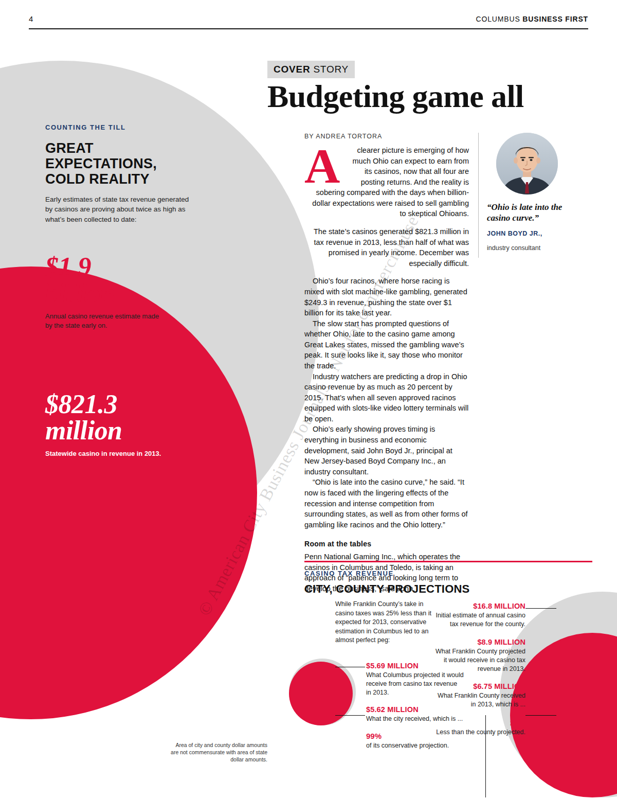4
COLUMBUS BUSINESS FIRST
Counting the till
Great expectations,
cold reality
Early estimates of state tax revenue generated by casinos are proving about twice as high as what’s been collected to date:
$1.9
billion
Annual casino revenue estimate made by the state early on.
$821.3
million
Statewide casino in revenue in 2013.
Area of city and county dollar amounts are not commensurate with area of state dollar amounts.
COVER STORY
Budgeting game all
By Andrea Tortora
“Ohio is late into the casino curve.”
John Boyd Jr.,
industry consultant
A clearer picture is emerging of how much Ohio can expect to earn from its casinos, now that all four are posting returns. And the reality is sobering compared with the days when billion-dollar expectations were raised to sell gambling to skeptical Ohioans.
The state’s casinos generated $821.3 million in tax revenue in 2013, less than half of what was promised in yearly income. December was especially difficult.
Ohio’s four racinos, where horse racing is mixed with slot machine-like gambling, generated $249.3 in revenue, pushing the state over $1 billion for its take last year.
The slow start has prompted questions of whether Ohio, late to the casino game among Great Lakes states, missed the gambling wave’s peak. It sure looks like it, say those who monitor the trade.
Industry watchers are predicting a drop in Ohio casino revenue by as much as 20 percent by 2015. That’s when all seven approved racinos equipped with slots-like video lottery terminals will be open.
Ohio’s early showing proves timing is everything in business and economic development, said John Boyd Jr., principal at New Jersey-based Boyd Company Inc., an industry consultant.
“Ohio is late into the casino curve,” he said. “It now is faced with the lingering effects of the recession and intense competition from surrounding states, as well as from other forms of gambling like racinos and the Ohio lottery.”
Room at the tables
Penn National Gaming Inc., which operates the casinos in Columbus and Toledo, is taking an approach of “patience and looking long term to develop the business,” said John
Casino tax revenue
City, county projections
While Franklin County’s take in casino taxes was 25% less than it expected for 2013, conservative estimation in Columbus led to an almost perfect peg:
$5.69 MILLION
What Columbus projected it would receive from casino tax revenue in 2013.
$5.62 MILLION
What the city received, which is ...
99%
of its conservative projection.
$16.8 MILLION
Initial estimate of annual casino tax revenue for the county.
$8.9 MILLION
What Franklin County projected it would receive in casino tax revenue in 2013.
$6.75 MILLION
What Franklin County received in 2013, which is ...
25%
Less than the county projected.
© American City Business Journals - Not for commercial use